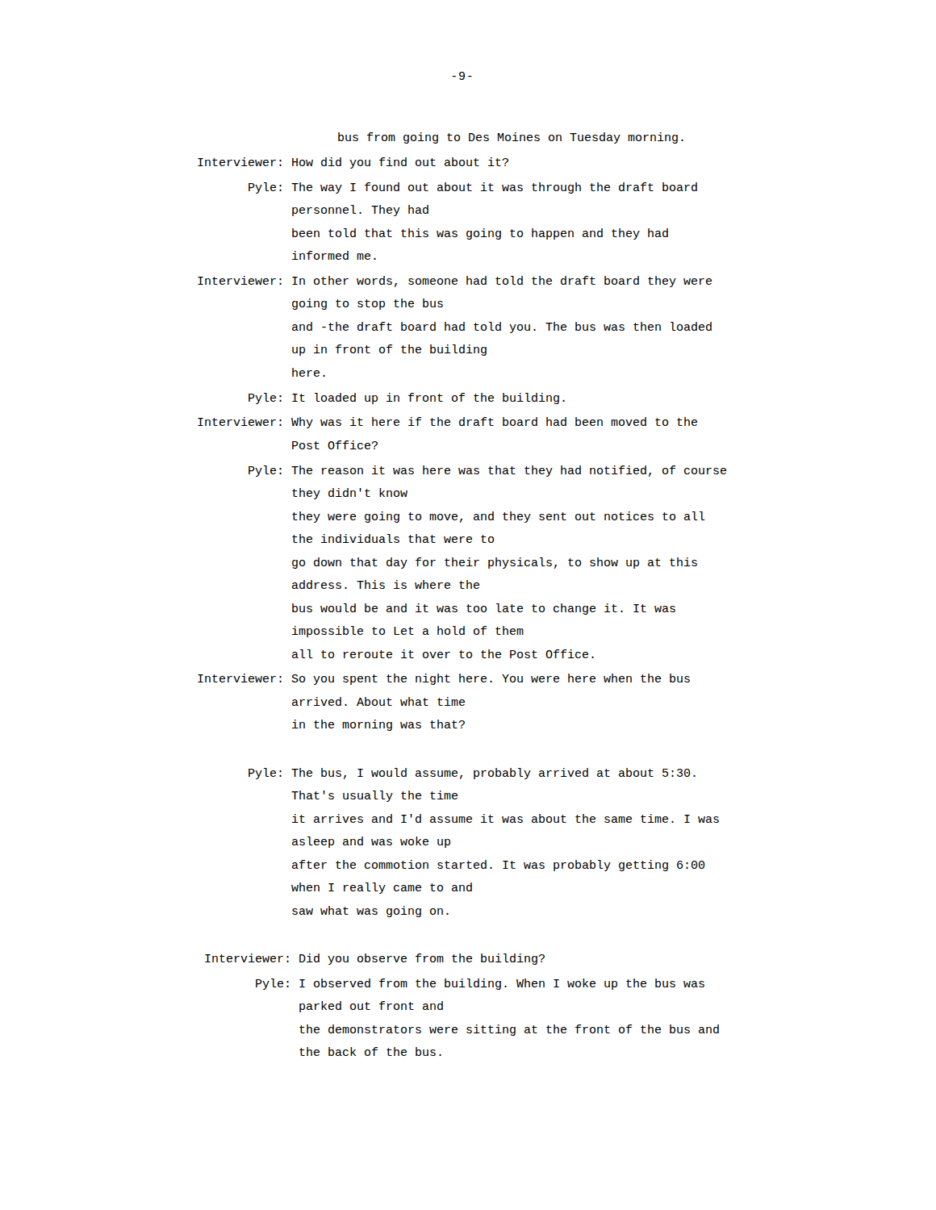-9-
bus from going to Des Moines on Tuesday morning.
Interviewer: How did you find out about it?
Pyle: The way I found out about it was through the draft board personnel. They had
been told that this was going to happen and they had informed me.
Interviewer: In other words, someone had told the draft board they were going to stop the bus
and -the draft board had told you. The bus was then loaded up in front of the building
here.
Pyle: It loaded up in front of the building.
Interviewer: Why was it here if the draft board had been moved to the Post Office?
Pyle: The reason it was here was that they had notified, of course they didn't know
they were going to move, and they sent out notices to all the individuals that were to
go down that day for their physicals, to show up at this address. This is where the
bus would be and it was too late to change it. It was impossible to Let a hold of them
all to reroute it over to the Post Office.
Interviewer: So you spent the night here. You were here when the bus arrived. About what time
in the morning was that?
Pyle: The bus, I would assume, probably arrived at about 5:30. That's usually the time
it arrives and I'd assume it was about the same time. I was asleep and was woke up
after the commotion started. It was probably getting 6:00 when I really came to and
saw what was going on.
Interviewer: Did you observe from the building?
Pyle: I observed from the building. When I woke up the bus was parked out front and
the demonstrators were sitting at the front of the bus and the back of the bus.